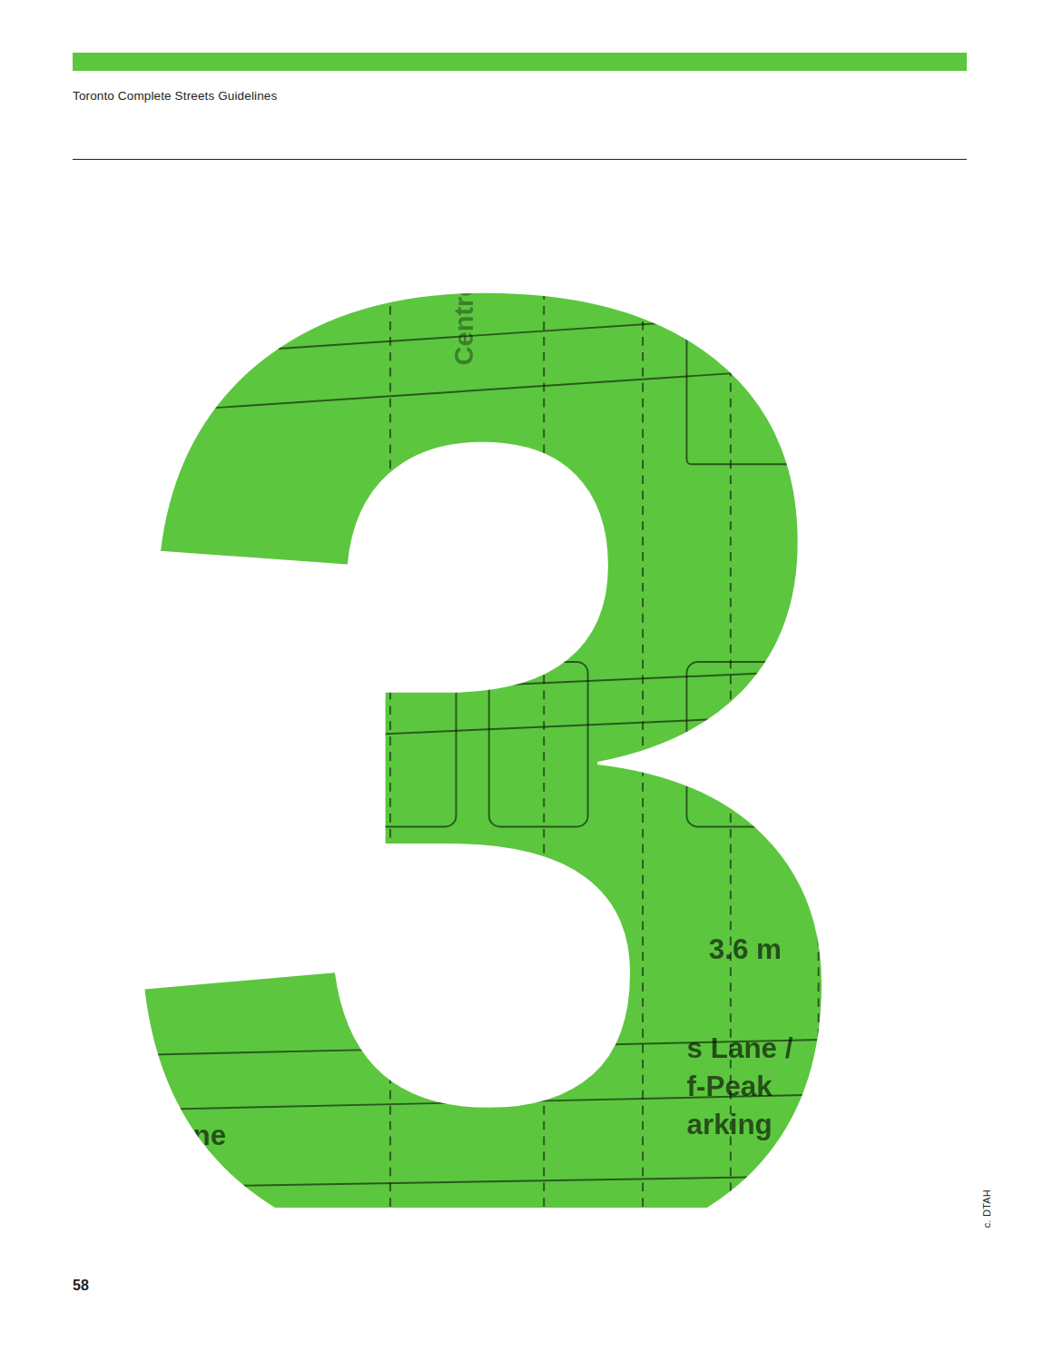Toronto Complete Streets Guidelines
3
c. DTAH
58